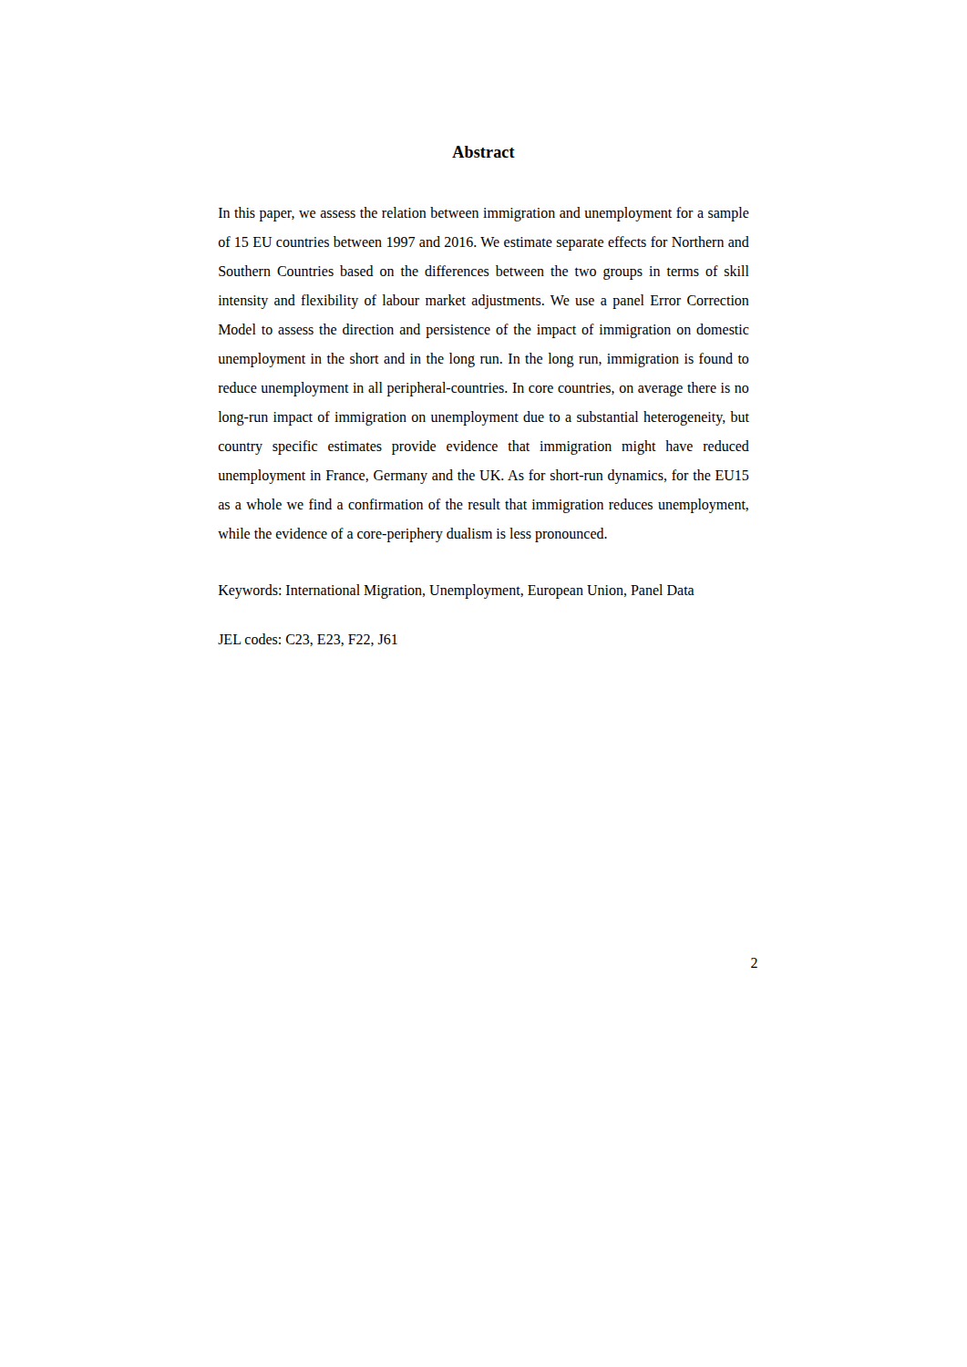Abstract
In this paper, we assess the relation between immigration and unemployment for a sample of 15 EU countries between 1997 and 2016. We estimate separate effects for Northern and Southern Countries based on the differences between the two groups in terms of skill intensity and flexibility of labour market adjustments. We use a panel Error Correction Model to assess the direction and persistence of the impact of immigration on domestic unemployment in the short and in the long run. In the long run, immigration is found to reduce unemployment in all peripheral-countries. In core countries, on average there is no long-run impact of immigration on unemployment due to a substantial heterogeneity, but country specific estimates provide evidence that immigration might have reduced unemployment in France, Germany and the UK. As for short-run dynamics, for the EU15 as a whole we find a confirmation of the result that immigration reduces unemployment, while the evidence of a core-periphery dualism is less pronounced.
Keywords: International Migration, Unemployment, European Union, Panel Data
JEL codes: C23, E23, F22, J61
2